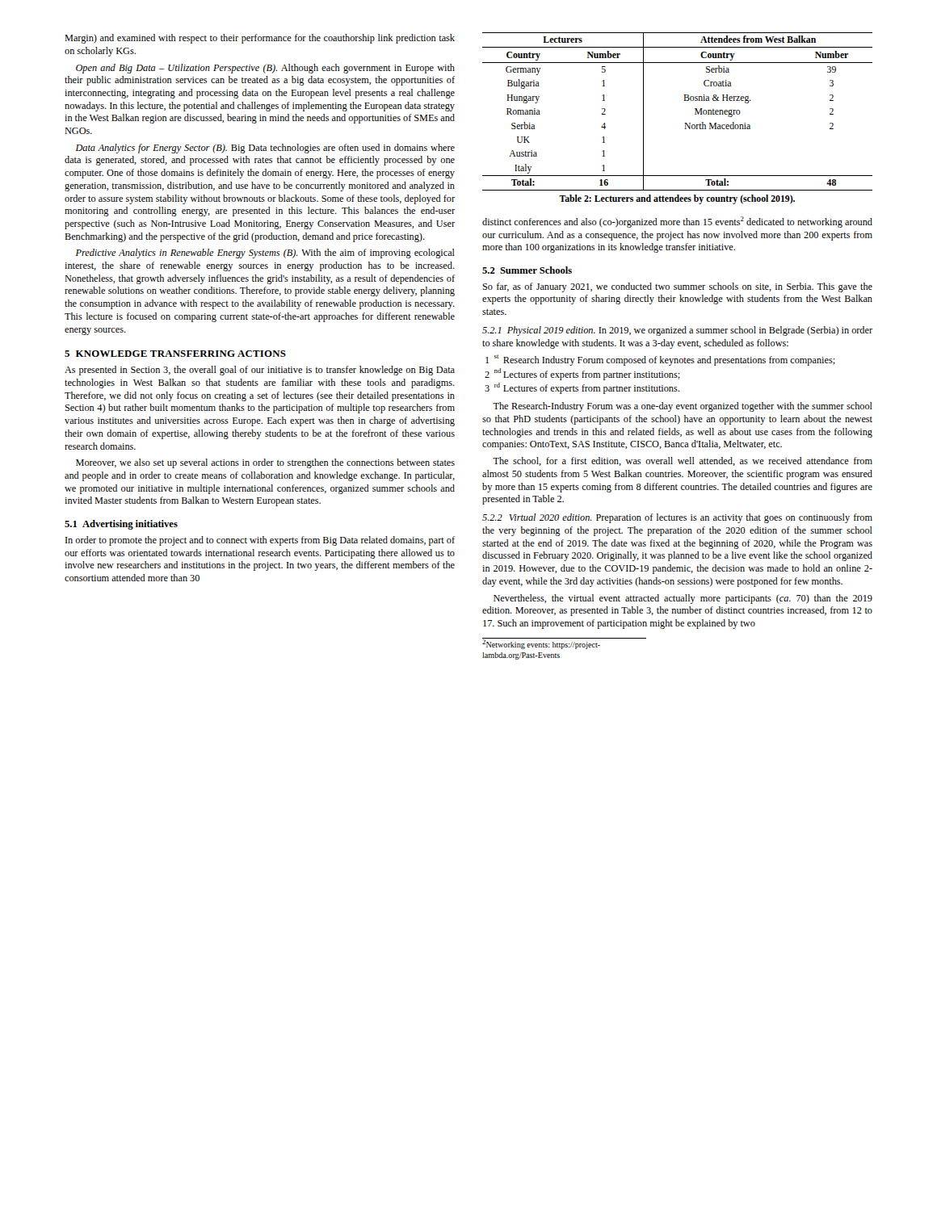Margin) and examined with respect to their performance for the coauthorship link prediction task on scholarly KGs.
Open and Big Data – Utilization Perspective (B). Although each government in Europe with their public administration services can be treated as a big data ecosystem, the opportunities of interconnecting, integrating and processing data on the European level presents a real challenge nowadays. In this lecture, the potential and challenges of implementing the European data strategy in the West Balkan region are discussed, bearing in mind the needs and opportunities of SMEs and NGOs.
Data Analytics for Energy Sector (B). Big Data technologies are often used in domains where data is generated, stored, and processed with rates that cannot be efficiently processed by one computer. One of those domains is definitely the domain of energy. Here, the processes of energy generation, transmission, distribution, and use have to be concurrently monitored and analyzed in order to assure system stability without brownouts or blackouts. Some of these tools, deployed for monitoring and controlling energy, are presented in this lecture. This balances the end-user perspective (such as Non-Intrusive Load Monitoring, Energy Conservation Measures, and User Benchmarking) and the perspective of the grid (production, demand and price forecasting).
Predictive Analytics in Renewable Energy Systems (B). With the aim of improving ecological interest, the share of renewable energy sources in energy production has to be increased. Nonetheless, that growth adversely influences the grid's instability, as a result of dependencies of renewable solutions on weather conditions. Therefore, to provide stable energy delivery, planning the consumption in advance with respect to the availability of renewable production is necessary. This lecture is focused on comparing current state-of-the-art approaches for different renewable energy sources.
5 KNOWLEDGE TRANSFERRING ACTIONS
As presented in Section 3, the overall goal of our initiative is to transfer knowledge on Big Data technologies in West Balkan so that students are familiar with these tools and paradigms. Therefore, we did not only focus on creating a set of lectures (see their detailed presentations in Section 4) but rather built momentum thanks to the participation of multiple top researchers from various institutes and universities across Europe. Each expert was then in charge of advertising their own domain of expertise, allowing thereby students to be at the forefront of these various research domains.
Moreover, we also set up several actions in order to strengthen the connections between states and people and in order to create means of collaboration and knowledge exchange. In particular, we promoted our initiative in multiple international conferences, organized summer schools and invited Master students from Balkan to Western European states.
5.1 Advertising initiatives
In order to promote the project and to connect with experts from Big Data related domains, part of our efforts was orientated towards international research events. Participating there allowed us to involve new researchers and institutions in the project. In two years, the different members of the consortium attended more than 30
| Lecturers | Attendees from West Balkan |
| --- | --- |
| Country | Number | Country | Number |
| Germany | 5 | Serbia | 39 |
| Bulgaria | 1 | Croatia | 3 |
| Hungary | 1 | Bosnia & Herzeg. | 2 |
| Romania | 2 | Montenegro | 2 |
| Serbia | 4 | North Macedonia | 2 |
| UK | 1 | | |
| Austria | 1 | | |
| Italy | 1 | | |
| Total: | 16 | Total: | 48 |
Table 2: Lecturers and attendees by country (school 2019).
distinct conferences and also (co-)organized more than 15 events2 dedicated to networking around our curriculum. And as a consequence, the project has now involved more than 200 experts from more than 100 organizations in its knowledge transfer initiative.
5.2 Summer Schools
So far, as of January 2021, we conducted two summer schools on site, in Serbia. This gave the experts the opportunity of sharing directly their knowledge with students from the West Balkan states.
5.2.1 Physical 2019 edition. In 2019, we organized a summer school in Belgrade (Serbia) in order to share knowledge with students. It was a 3-day event, scheduled as follows:
Research Industry Forum composed of keynotes and presentations from companies;
Lectures of experts from partner institutions;
Lectures of experts from partner institutions.
The Research-Industry Forum was a one-day event organized together with the summer school so that PhD students (participants of the school) have an opportunity to learn about the newest technologies and trends in this and related fields, as well as about use cases from the following companies: OntoText, SAS Institute, CISCO, Banca d'Italia, Meltwater, etc.
The school, for a first edition, was overall well attended, as we received attendance from almost 50 students from 5 West Balkan countries. Moreover, the scientific program was ensured by more than 15 experts coming from 8 different countries. The detailed countries and figures are presented in Table 2.
5.2.2 Virtual 2020 edition. Preparation of lectures is an activity that goes on continuously from the very beginning of the project. The preparation of the 2020 edition of the summer school started at the end of 2019. The date was fixed at the beginning of 2020, while the Program was discussed in February 2020. Originally, it was planned to be a live event like the school organized in 2019. However, due to the COVID-19 pandemic, the decision was made to hold an online 2-day event, while the 3rd day activities (hands-on sessions) were postponed for few months.
Nevertheless, the virtual event attracted actually more participants (ca. 70) than the 2019 edition. Moreover, as presented in Table 3, the number of distinct countries increased, from 12 to 17. Such an improvement of participation might be explained by two
2Networking events: https://project-lambda.org/Past-Events